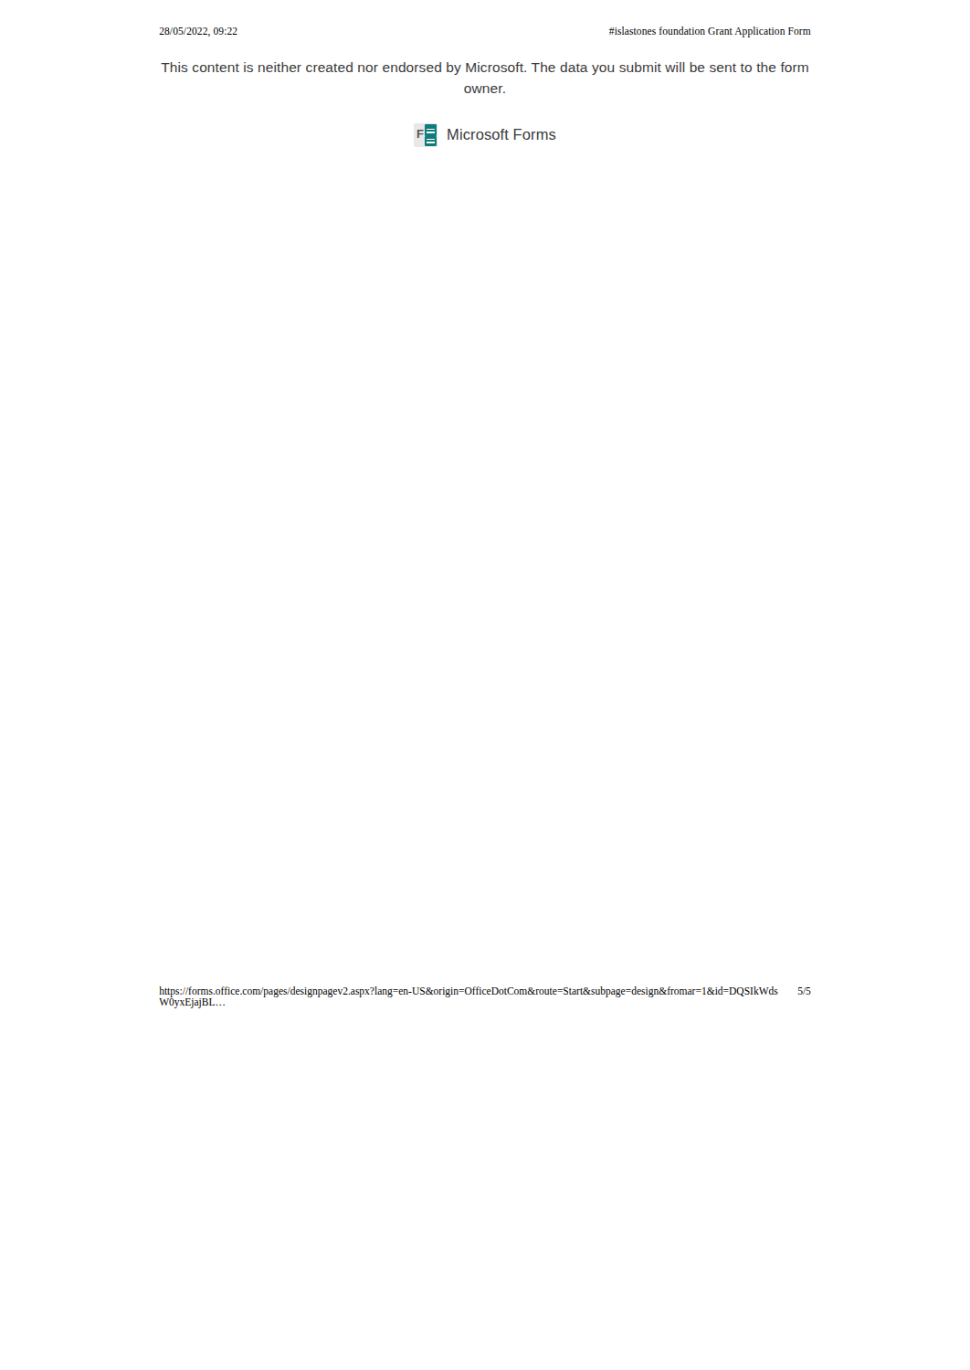28/05/2022, 09:22 #islastones foundation Grant Application Form
This content is neither created nor endorsed by Microsoft. The data you submit will be sent to the form owner.
F Microsoft Forms
https://forms.office.com/pages/designpagev2.aspx?lang=en-US&origin=OfficeDotCom&route=Start&subpage=design&fromar=1&id=DQSIkWdsW0yxEjajBL… 5/5